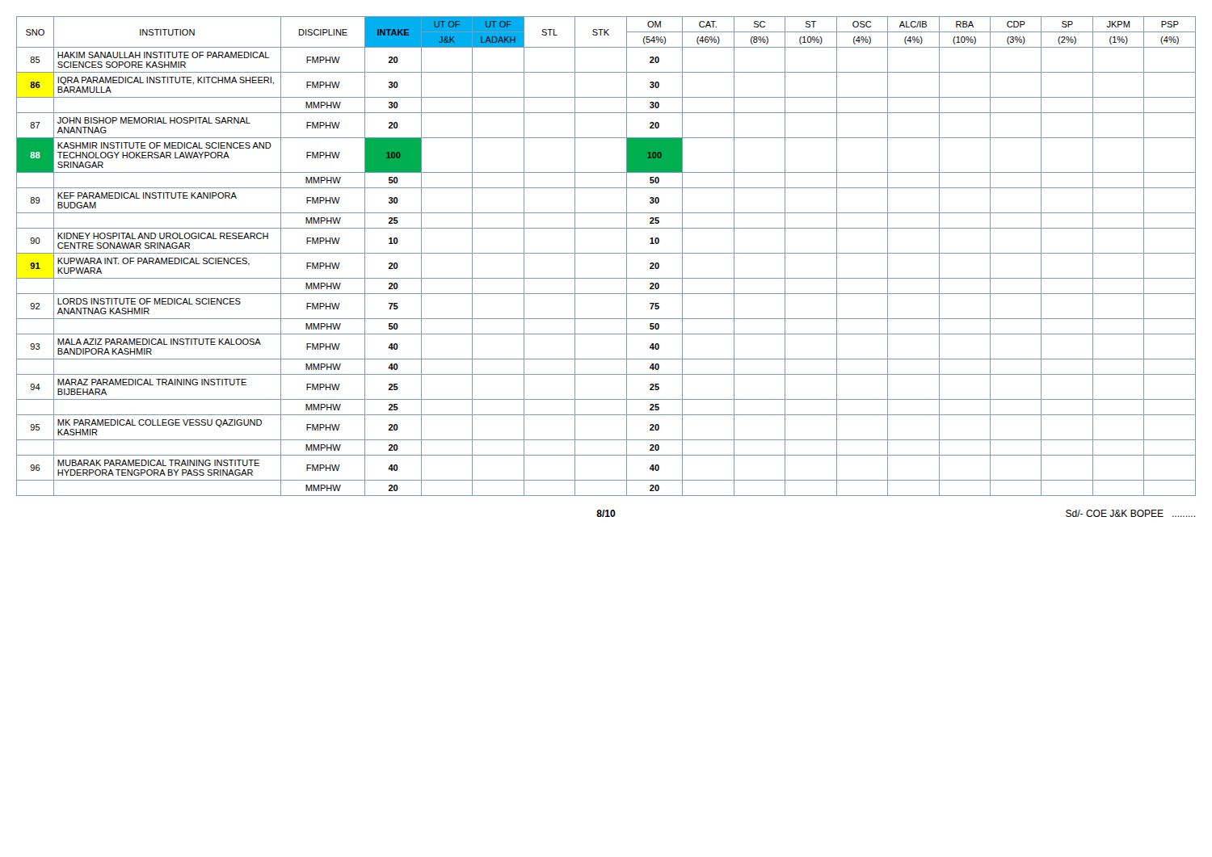| SNO | INSTITUTION | DISCIPLINE | INTAKE | UT OF | UT OF | STL | STK | OM | CAT. | SC | ST | OSC | ALC/IB | RBA | CDP | SP | JKPM | PSP |
| --- | --- | --- | --- | --- | --- | --- | --- | --- | --- | --- | --- | --- | --- | --- | --- | --- | --- | --- |
| J&K | LADAKH | (54%) | (46%) | (8%) | (10%) | (4%) | (4%) | (10%) | (3%) | (2%) | (1%) | (4%) |
| 85 | HAKIM SANAULLAH INSTITUTE OF PARAMEDICAL SCIENCES SOPORE KASHMIR | FMPHW | 20 | | | | | 20 | | | | | | | | | | |
| 86 | IQRA PARAMEDICAL INSTITUTE, KITCHMA SHEERI, BARAMULLA | FMPHW | 30 | | | | | 30 | | | | | | | | | | |
| | | MMPHW | 30 | | | | | 30 | | | | | | | | | | |
| 87 | JOHN BISHOP MEMORIAL HOSPITAL SARNAL ANANTNAG | FMPHW | 20 | | | | | 20 | | | | | | | | | | |
| 88 | KASHMIR INSTITUTE OF MEDICAL SCIENCES AND TECHNOLOGY HOKERSAR LAWAYPORA SRINAGAR | FMPHW | 100 | | | | | 100 | | | | | | | | | | |
| | | MMPHW | 50 | | | | | 50 | | | | | | | | | | |
| 89 | KEF PARAMEDICAL INSTITUTE KANIPORA BUDGAM | FMPHW | 30 | | | | | 30 | | | | | | | | | | |
| | | MMPHW | 25 | | | | | 25 | | | | | | | | | | |
| 90 | KIDNEY HOSPITAL AND UROLOGICAL RESEARCH CENTRE SONAWAR SRINAGAR | FMPHW | 10 | | | | | 10 | | | | | | | | | | |
| 91 | KUPWARA INT. OF PARAMEDICAL SCIENCES, KUPWARA | FMPHW | 20 | | | | | 20 | | | | | | | | | | |
| | | MMPHW | 20 | | | | | 20 | | | | | | | | | | |
| 92 | LORDS INSTITUTE OF MEDICAL SCIENCES ANANTNAG KASHMIR | FMPHW | 75 | | | | | 75 | | | | | | | | | | |
| | | MMPHW | 50 | | | | | 50 | | | | | | | | | | |
| 93 | MALA AZIZ PARAMEDICAL INSTITUTE KALOOSA BANDIPORA KASHMIR | FMPHW | 40 | | | | | 40 | | | | | | | | | | |
| | | MMPHW | 40 | | | | | 40 | | | | | | | | | | |
| 94 | MARAZ PARAMEDICAL TRAINING INSTITUTE BIJBEHARA | FMPHW | 25 | | | | | 25 | | | | | | | | | | |
| | | MMPHW | 25 | | | | | 25 | | | | | | | | | | |
| 95 | MK PARAMEDICAL COLLEGE VESSU QAZIGUND KASHMIR | FMPHW | 20 | | | | | 20 | | | | | | | | | | |
| | | MMPHW | 20 | | | | | 20 | | | | | | | | | | |
| 96 | MUBARAK PARAMEDICAL TRAINING INSTITUTE HYDERPORA TENGPORA BY PASS SRINAGAR | FMPHW | 40 | | | | | 40 | | | | | | | | | | |
| | | MMPHW | 20 | | | | | 20 | | | | | | | | | | |
8/10
Sd/- COE J&K BOPEE .........